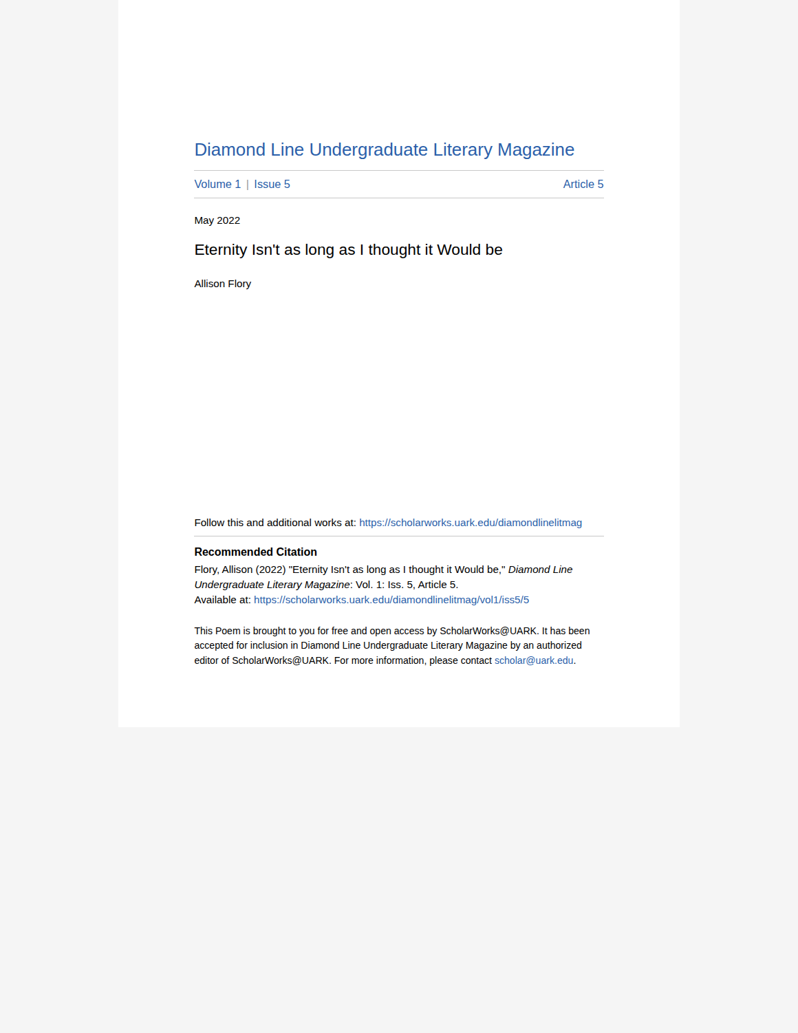Diamond Line Undergraduate Literary Magazine
Volume 1|Issue 5
Article 5
May 2022
Eternity Isn't as long as I thought it Would be
Allison Flory
Follow this and additional works at: https://scholarworks.uark.edu/diamondlinelitmag
Recommended Citation
Flory, Allison (2022) "Eternity Isn't as long as I thought it Would be," Diamond Line Undergraduate Literary Magazine: Vol. 1: Iss. 5, Article 5.
Available at: https://scholarworks.uark.edu/diamondlinelitmag/vol1/iss5/5
This Poem is brought to you for free and open access by ScholarWorks@UARK. It has been accepted for inclusion in Diamond Line Undergraduate Literary Magazine by an authorized editor of ScholarWorks@UARK. For more information, please contact scholar@uark.edu.